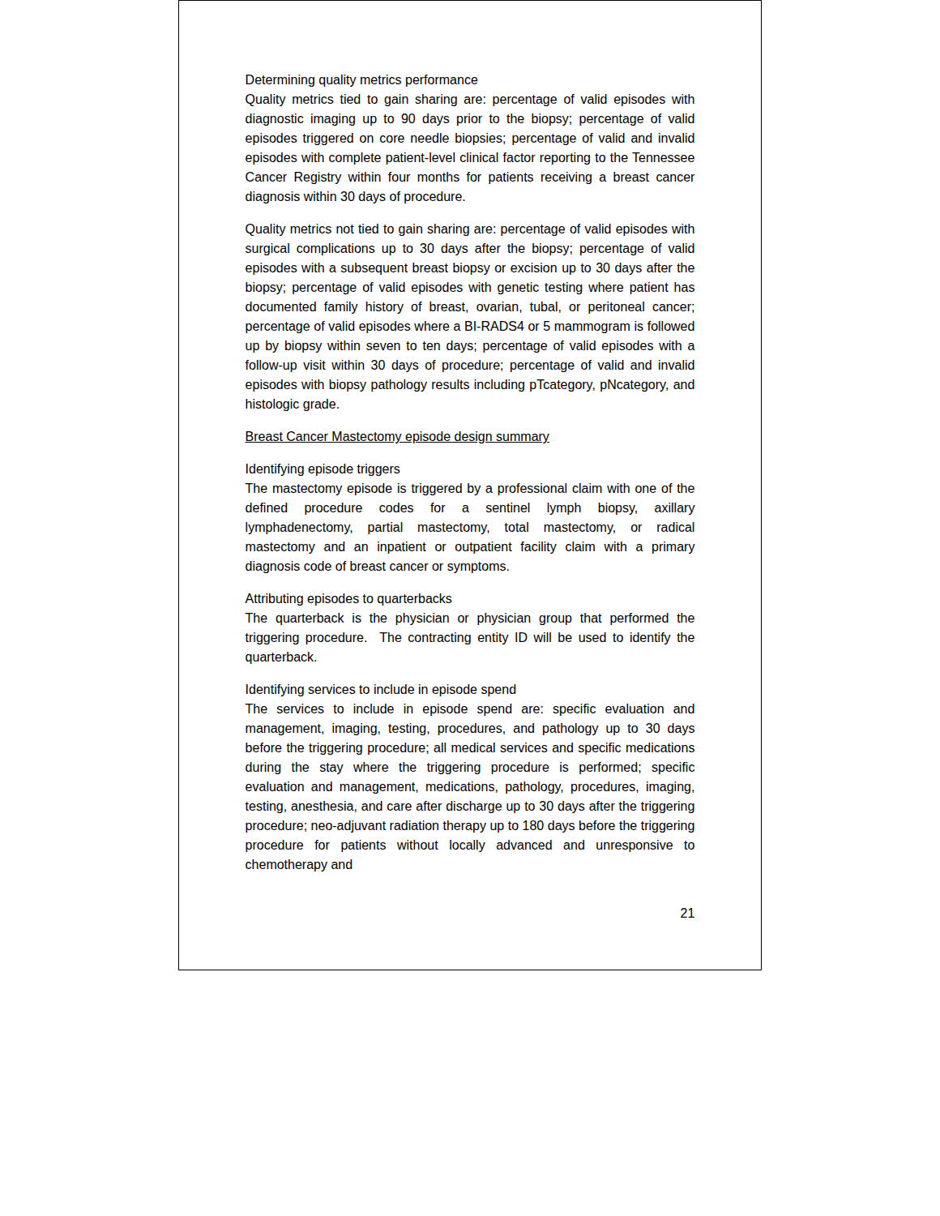Determining quality metrics performance
Quality metrics tied to gain sharing are: percentage of valid episodes with diagnostic imaging up to 90 days prior to the biopsy; percentage of valid episodes triggered on core needle biopsies; percentage of valid and invalid episodes with complete patient-level clinical factor reporting to the Tennessee Cancer Registry within four months for patients receiving a breast cancer diagnosis within 30 days of procedure.
Quality metrics not tied to gain sharing are: percentage of valid episodes with surgical complications up to 30 days after the biopsy; percentage of valid episodes with a subsequent breast biopsy or excision up to 30 days after the biopsy; percentage of valid episodes with genetic testing where patient has documented family history of breast, ovarian, tubal, or peritoneal cancer; percentage of valid episodes where a BI-RADS4 or 5 mammogram is followed up by biopsy within seven to ten days; percentage of valid episodes with a follow-up visit within 30 days of procedure; percentage of valid and invalid episodes with biopsy pathology results including pTcategory, pNcategory, and histologic grade.
Breast Cancer Mastectomy episode design summary
Identifying episode triggers
The mastectomy episode is triggered by a professional claim with one of the defined procedure codes for a sentinel lymph biopsy, axillary lymphadenectomy, partial mastectomy, total mastectomy, or radical mastectomy and an inpatient or outpatient facility claim with a primary diagnosis code of breast cancer or symptoms.
Attributing episodes to quarterbacks
The quarterback is the physician or physician group that performed the triggering procedure. The contracting entity ID will be used to identify the quarterback.
Identifying services to include in episode spend
The services to include in episode spend are: specific evaluation and management, imaging, testing, procedures, and pathology up to 30 days before the triggering procedure; all medical services and specific medications during the stay where the triggering procedure is performed; specific evaluation and management, medications, pathology, procedures, imaging, testing, anesthesia, and care after discharge up to 30 days after the triggering procedure; neo-adjuvant radiation therapy up to 180 days before the triggering procedure for patients without locally advanced and unresponsive to chemotherapy and
21